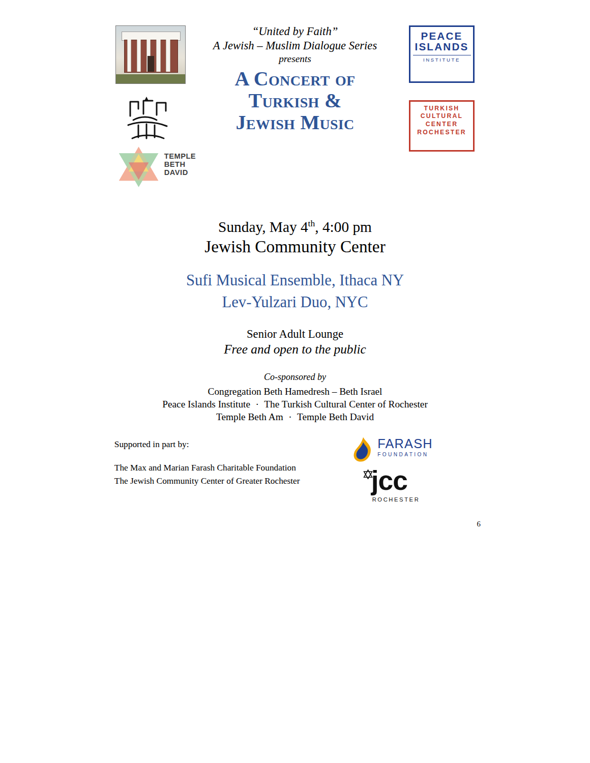Temple
Beth David
PEACE
ISLANDS
INSTITUTE
TURKISH
CULTURAL
CENTER
ROCHESTER
“United by Faith”
A Jewish – Muslim Dialogue Series
presents
A Concert of Turkish & Jewish Music
Sunday, May 4th, 4:00 pm
Jewish Community Center
Sufi Musical Ensemble, Ithaca NY
Lev-Yulzari Duo, NYC
Senior Adult Lounge
Free and open to the public
Co-sponsored by
Congregation Beth Hamedresh – Beth Israel
Peace Islands Institute · The Turkish Cultural Center of Rochester
Temple Beth Am · Temple Beth David
Supported in part by: The Max and Marian Farash Charitable Foundation
The Jewish Community Center of Greater Rochester
FARASH
FOUNDATION
jcc
ROCHESTER
6